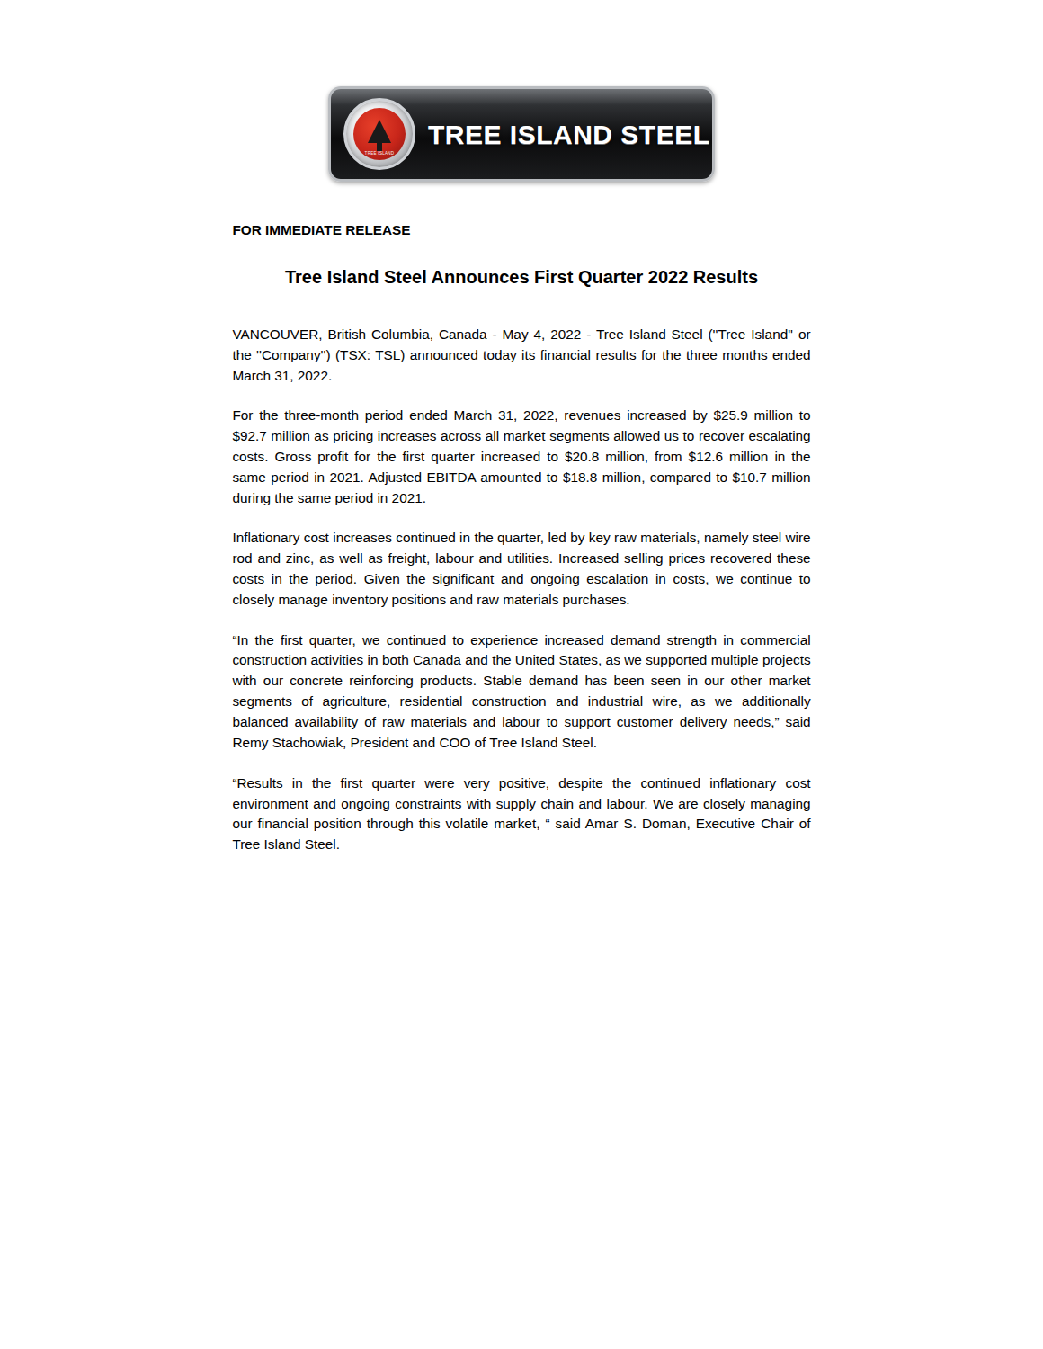TREE ISLAND
TREE ISLAND STEEL
FOR IMMEDIATE RELEASE
Tree Island Steel Announces First Quarter 2022 Results
VANCOUVER, British Columbia, Canada - May 4, 2022 - Tree Island Steel (''Tree Island'' or the ''Company'') (TSX: TSL) announced today its financial results for the three months ended March 31, 2022.
For the three-month period ended March 31, 2022, revenues increased by $25.9 million to $92.7 million as pricing increases across all market segments allowed us to recover escalating costs. Gross profit for the first quarter increased to $20.8 million, from $12.6 million in the same period in 2021. Adjusted EBITDA amounted to $18.8 million, compared to $10.7 million during the same period in 2021.
Inflationary cost increases continued in the quarter, led by key raw materials, namely steel wire rod and zinc, as well as freight, labour and utilities. Increased selling prices recovered these costs in the period. Given the significant and ongoing escalation in costs, we continue to closely manage inventory positions and raw materials purchases.
“In the first quarter, we continued to experience increased demand strength in commercial construction activities in both Canada and the United States, as we supported multiple projects with our concrete reinforcing products. Stable demand has been seen in our other market segments of agriculture, residential construction and industrial wire, as we additionally balanced availability of raw materials and labour to support customer delivery needs,” said Remy Stachowiak, President and COO of Tree Island Steel.
“Results in the first quarter were very positive, despite the continued inflationary cost environment and ongoing constraints with supply chain and labour. We are closely managing our financial position through this volatile market, “ said Amar S. Doman, Executive Chair of Tree Island Steel.